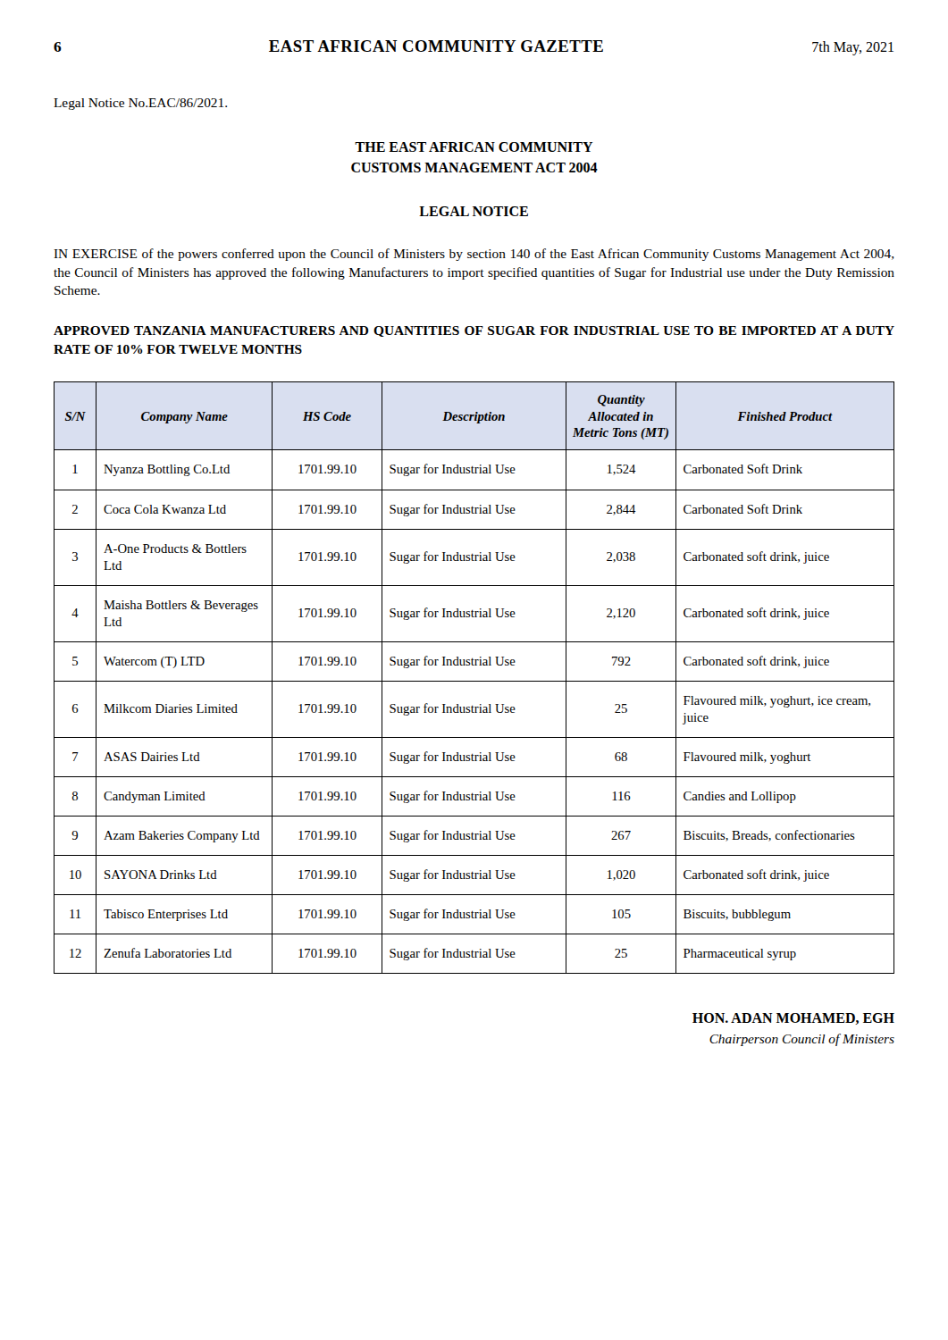6 EAST AFRICAN COMMUNITY GAZETTE 7th May, 2021
Legal Notice No.EAC/86/2021.
THE EAST AFRICAN COMMUNITY
CUSTOMS MANAGEMENT ACT 2004
LEGAL NOTICE
IN EXERCISE of the powers conferred upon the Council of Ministers by section 140 of the East African Community Customs Management Act 2004, the Council of Ministers has approved the following Manufacturers to import specified quantities of Sugar for Industrial use under the Duty Remission Scheme.
APPROVED TANZANIA MANUFACTURERS AND QUANTITIES OF SUGAR FOR INDUSTRIAL USE TO BE IMPORTED AT A DUTY RATE OF 10% FOR TWELVE MONTHS
| S/N | Company Name | HS Code | Description | Quantity Allocated in Metric Tons (MT) | Finished Product |
| --- | --- | --- | --- | --- | --- |
| 1 | Nyanza Bottling Co.Ltd | 1701.99.10 | Sugar for Industrial Use | 1,524 | Carbonated Soft Drink |
| 2 | Coca Cola Kwanza Ltd | 1701.99.10 | Sugar for Industrial Use | 2,844 | Carbonated Soft Drink |
| 3 | A-One Products & Bottlers Ltd | 1701.99.10 | Sugar for Industrial Use | 2,038 | Carbonated soft drink, juice |
| 4 | Maisha Bottlers & Beverages Ltd | 1701.99.10 | Sugar for Industrial Use | 2,120 | Carbonated soft drink, juice |
| 5 | Watercom (T) LTD | 1701.99.10 | Sugar for Industrial Use | 792 | Carbonated soft drink, juice |
| 6 | Milkcom Diaries Limited | 1701.99.10 | Sugar for Industrial Use | 25 | Flavoured milk, yoghurt, ice cream, juice |
| 7 | ASAS Dairies Ltd | 1701.99.10 | Sugar for Industrial Use | 68 | Flavoured milk, yoghurt |
| 8 | Candyman Limited | 1701.99.10 | Sugar for Industrial Use | 116 | Candies and Lollipop |
| 9 | Azam Bakeries Company Ltd | 1701.99.10 | Sugar for Industrial Use | 267 | Biscuits, Breads, confectionaries |
| 10 | SAYONA Drinks Ltd | 1701.99.10 | Sugar for Industrial Use | 1,020 | Carbonated soft drink, juice |
| 11 | Tabisco Enterprises Ltd | 1701.99.10 | Sugar for Industrial Use | 105 | Biscuits, bubblegum |
| 12 | Zenufa Laboratories Ltd | 1701.99.10 | Sugar for Industrial Use | 25 | Pharmaceutical syrup |
HON. ADAN MOHAMED, EGH
Chairperson Council of Ministers